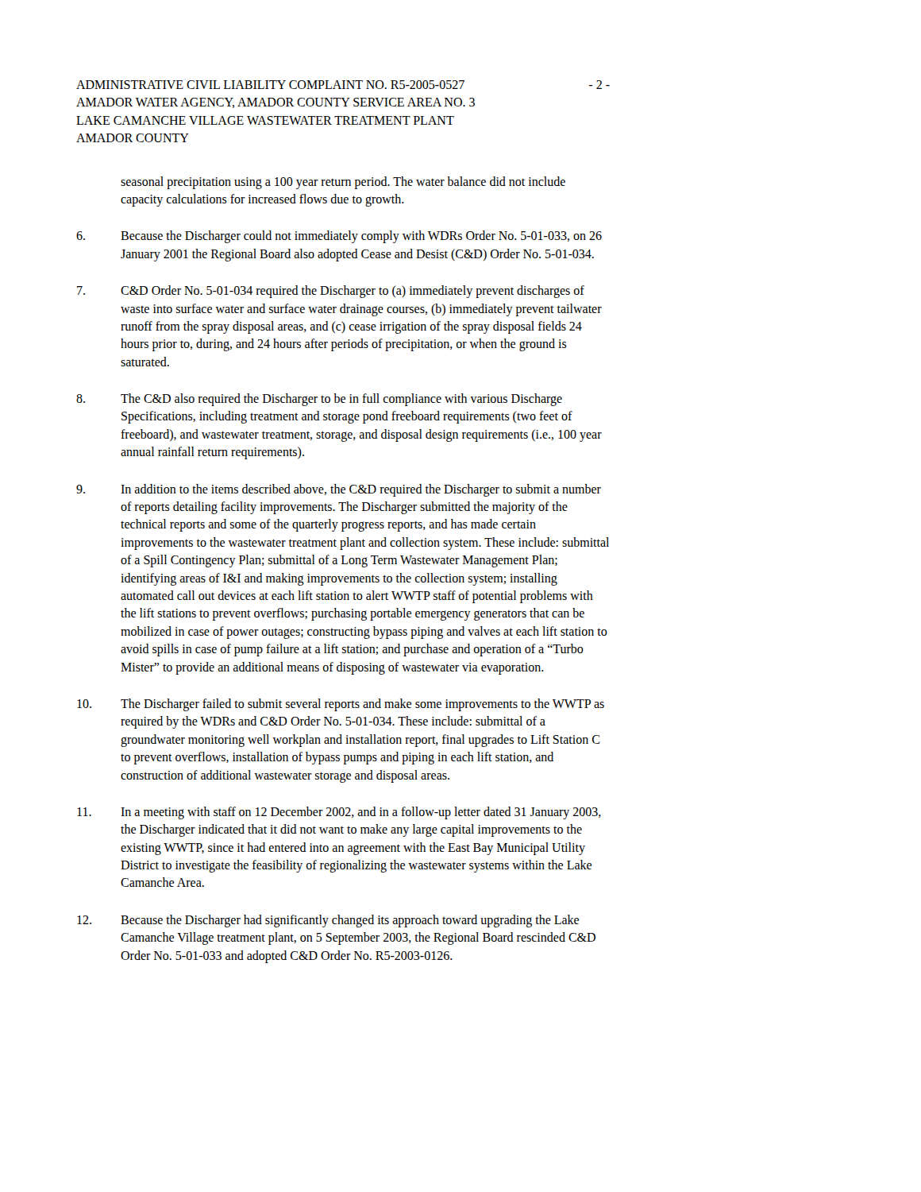Administrative Civil Liability Complaint No. R5-2005-0527 - 2 -
Amador Water Agency, Amador County Service Area No. 3
Lake Camanche Village Wastewater Treatment Plant
Amador County
seasonal precipitation using a 100 year return period. The water balance did not include capacity calculations for increased flows due to growth.
6. Because the Discharger could not immediately comply with WDRs Order No. 5-01-033, on 26 January 2001 the Regional Board also adopted Cease and Desist (C&D) Order No. 5-01-034.
7. C&D Order No. 5-01-034 required the Discharger to (a) immediately prevent discharges of waste into surface water and surface water drainage courses, (b) immediately prevent tailwater runoff from the spray disposal areas, and (c) cease irrigation of the spray disposal fields 24 hours prior to, during, and 24 hours after periods of precipitation, or when the ground is saturated.
8. The C&D also required the Discharger to be in full compliance with various Discharge Specifications, including treatment and storage pond freeboard requirements (two feet of freeboard), and wastewater treatment, storage, and disposal design requirements (i.e., 100 year annual rainfall return requirements).
9. In addition to the items described above, the C&D required the Discharger to submit a number of reports detailing facility improvements. The Discharger submitted the majority of the technical reports and some of the quarterly progress reports, and has made certain improvements to the wastewater treatment plant and collection system. These include: submittal of a Spill Contingency Plan; submittal of a Long Term Wastewater Management Plan; identifying areas of I&I and making improvements to the collection system; installing automated call out devices at each lift station to alert WWTP staff of potential problems with the lift stations to prevent overflows; purchasing portable emergency generators that can be mobilized in case of power outages; constructing bypass piping and valves at each lift station to avoid spills in case of pump failure at a lift station; and purchase and operation of a “Turbo Mister” to provide an additional means of disposing of wastewater via evaporation.
10. The Discharger failed to submit several reports and make some improvements to the WWTP as required by the WDRs and C&D Order No. 5-01-034. These include: submittal of a groundwater monitoring well workplan and installation report, final upgrades to Lift Station C to prevent overflows, installation of bypass pumps and piping in each lift station, and construction of additional wastewater storage and disposal areas.
11. In a meeting with staff on 12 December 2002, and in a follow-up letter dated 31 January 2003, the Discharger indicated that it did not want to make any large capital improvements to the existing WWTP, since it had entered into an agreement with the East Bay Municipal Utility District to investigate the feasibility of regionalizing the wastewater systems within the Lake Camanche Area.
12. Because the Discharger had significantly changed its approach toward upgrading the Lake Camanche Village treatment plant, on 5 September 2003, the Regional Board rescinded C&D Order No. 5-01-033 and adopted C&D Order No. R5-2003-0126.